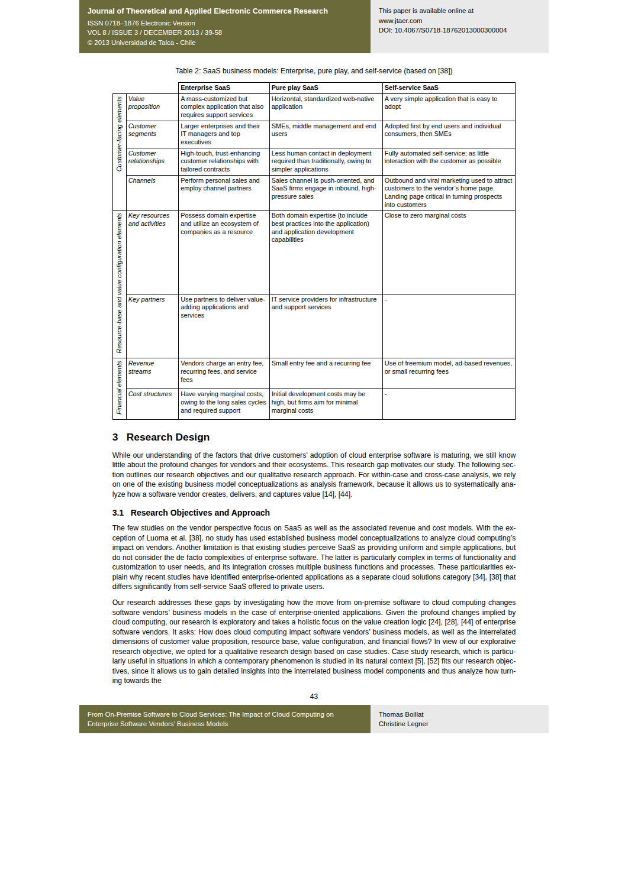Journal of Theoretical and Applied Electronic Commerce Research
ISSN 0718–1876 Electronic Version
VOL 8 / ISSUE 3 / DECEMBER 2013 / 39-58
© 2013 Universidad de Talca - Chile
This paper is available online at
www.jtaer.com
DOI: 10.4067/S0718-18762013000300004
Table 2: SaaS business models: Enterprise, pure play, and self-service (based on [38])
| | | Enterprise SaaS | Pure play SaaS | Self-service SaaS |
| --- | --- | --- | --- | --- |
| Customer-facing elements | Value proposition | A mass-customized but complex application that also requires support services | Horizontal, standardized web-native application | A very simple application that is easy to adopt |
| Customer segments | Larger enterprises and their IT managers and top executives | SMEs, middle management and end users | Adopted first by end users and individual consumers, then SMEs |
| Customer relationships | High-touch, trust-enhancing customer relationships with tailored contracts | Less human contact in deployment required than traditionally, owing to simpler applications | Fully automated self-service; as little interaction with the customer as possible |
| Channels | Perform personal sales and employ channel partners | Sales channel is push-oriented, and SaaS firms engage in inbound, high-pressure sales | Outbound and viral marketing used to attract customers to the vendor’s home page. Landing page critical in turning prospects into customers |
| Resource-base and value configuration elements | Key resources and activities | Possess domain expertise and utilize an ecosystem of companies as a resource | Both domain expertise (to include best practices into the application) and application development capabilities | Close to zero marginal costs |
| Key partners | Use partners to deliver value-adding applications and services | IT service providers for infrastructure and support services | - |
| Financial elements | Revenue streams | Vendors charge an entry fee, recurring fees, and service fees | Small entry fee and a recurring fee | Use of freemium model, ad-based revenues, or small recurring fees |
| Cost structures | Have varying marginal costs, owing to the long sales cycles and required support | Initial development costs may be high, but firms aim for minimal marginal costs | - |
3 Research Design
While our understanding of the factors that drive customers’ adoption of cloud enterprise software is maturing, we still know little about the profound changes for vendors and their ecosystems. This research gap motivates our study. The following section outlines our research objectives and our qualitative research approach. For within-case and cross-case analysis, we rely on one of the existing business model conceptualizations as analysis framework, because it allows us to systematically analyze how a software vendor creates, delivers, and captures value [14], [44].
3.1 Research Objectives and Approach
The few studies on the vendor perspective focus on SaaS as well as the associated revenue and cost models. With the exception of Luoma et al. [38], no study has used established business model conceptualizations to analyze cloud computing’s impact on vendors. Another limitation is that existing studies perceive SaaS as providing uniform and simple applications, but do not consider the de facto complexities of enterprise software. The latter is particularly complex in terms of functionality and customization to user needs, and its integration crosses multiple business functions and processes. These particularities explain why recent studies have identified enterprise-oriented applications as a separate cloud solutions category [34], [38] that differs significantly from self-service SaaS offered to private users.
Our research addresses these gaps by investigating how the move from on-premise software to cloud computing changes software vendors’ business models in the case of enterprise-oriented applications. Given the profound changes implied by cloud computing, our research is exploratory and takes a holistic focus on the value creation logic [24], [28], [44] of enterprise software vendors. It asks: How does cloud computing impact software vendors’ business models, as well as the interrelated dimensions of customer value proposition, resource base, value configuration, and financial flows? In view of our explorative research objective, we opted for a qualitative research design based on case studies. Case study research, which is particularly useful in situations in which a contemporary phenomenon is studied in its natural context [5], [52] fits our research objectives, since it allows us to gain detailed insights into the interrelated business model components and thus analyze how turning towards the
43
From On-Premise Software to Cloud Services: The Impact of Cloud Computing on Enterprise Software Vendors’ Business Models
Thomas Boillat
Christine Legner